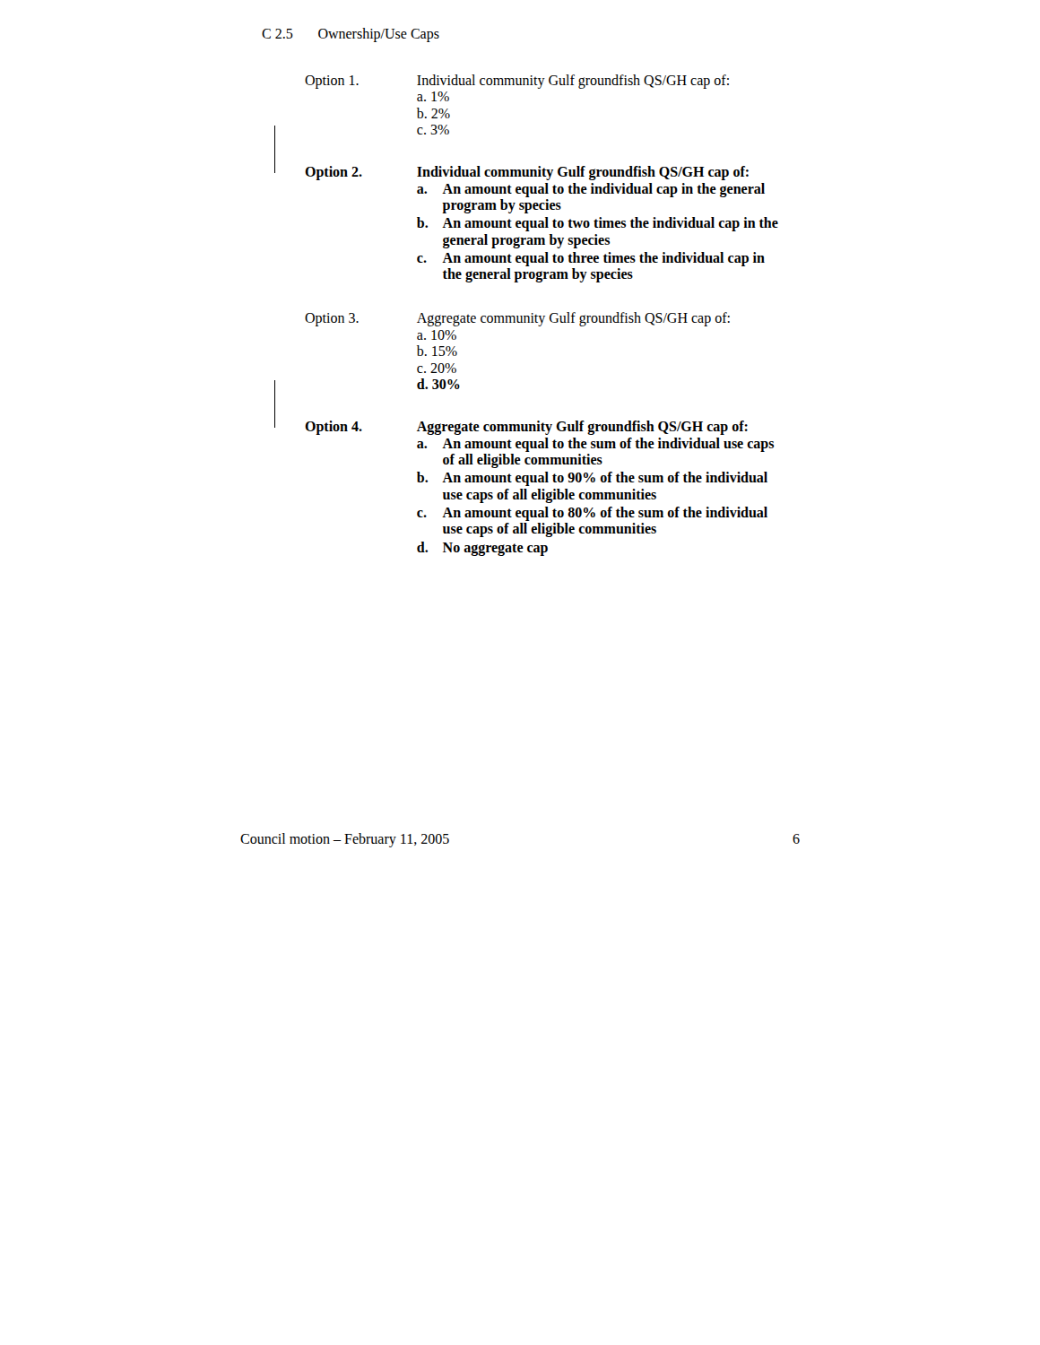C 2.5 Ownership/Use Caps
Option 1. Individual community Gulf groundfish QS/GH cap of:
a. 1%
b. 2%
c. 3%
Option 2. Individual community Gulf groundfish QS/GH cap of:
a. An amount equal to the individual cap in the general program by species
b. An amount equal to two times the individual cap in the general program by species
c. An amount equal to three times the individual cap in the general program by species
Option 3. Aggregate community Gulf groundfish QS/GH cap of:
a. 10%
b. 15%
c. 20%
d. 30%
Option 4. Aggregate community Gulf groundfish QS/GH cap of:
a. An amount equal to the sum of the individual use caps of all eligible communities
b. An amount equal to 90% of the sum of the individual use caps of all eligible communities
c. An amount equal to 80% of the sum of the individual use caps of all eligible communities
d. No aggregate cap
Council motion – February 11, 2005 6